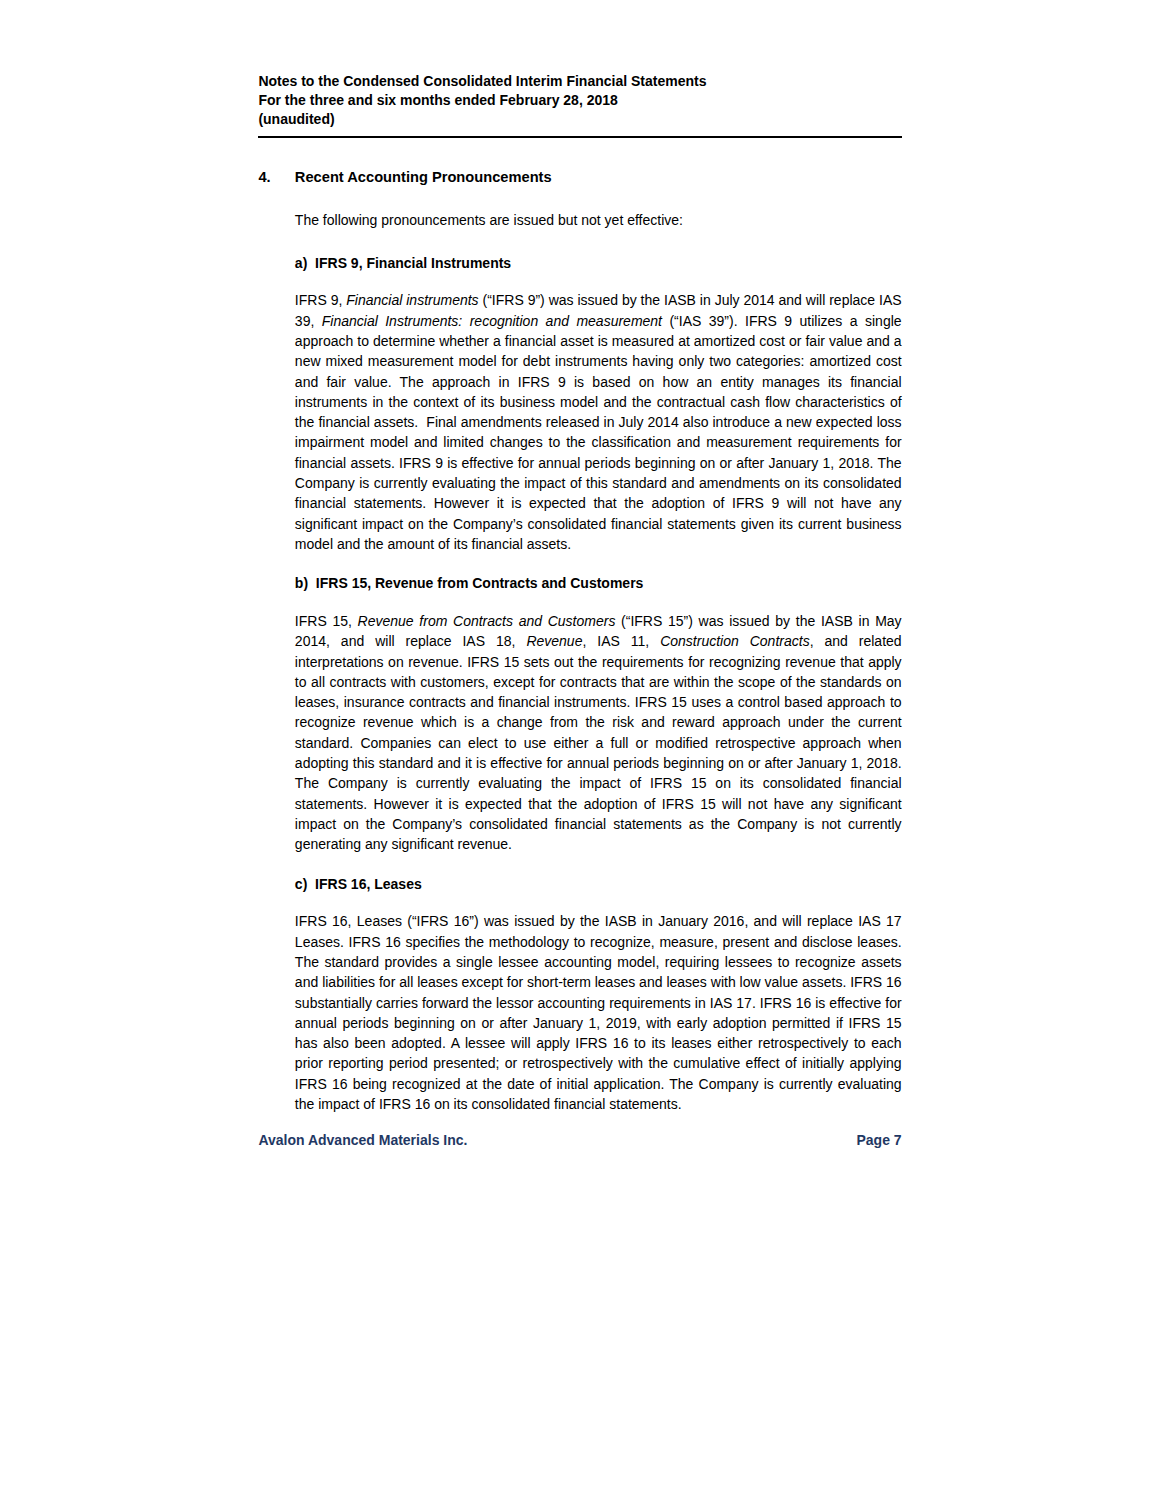Notes to the Condensed Consolidated Interim Financial Statements For the three and six months ended February 28, 2018 (unaudited)
4. Recent Accounting Pronouncements
The following pronouncements are issued but not yet effective:
a) IFRS 9, Financial Instruments
IFRS 9, Financial instruments (“IFRS 9”) was issued by the IASB in July 2014 and will replace IAS 39, Financial Instruments: recognition and measurement (“IAS 39”). IFRS 9 utilizes a single approach to determine whether a financial asset is measured at amortized cost or fair value and a new mixed measurement model for debt instruments having only two categories: amortized cost and fair value. The approach in IFRS 9 is based on how an entity manages its financial instruments in the context of its business model and the contractual cash flow characteristics of the financial assets. Final amendments released in July 2014 also introduce a new expected loss impairment model and limited changes to the classification and measurement requirements for financial assets. IFRS 9 is effective for annual periods beginning on or after January 1, 2018. The Company is currently evaluating the impact of this standard and amendments on its consolidated financial statements. However it is expected that the adoption of IFRS 9 will not have any significant impact on the Company’s consolidated financial statements given its current business model and the amount of its financial assets.
b) IFRS 15, Revenue from Contracts and Customers
IFRS 15, Revenue from Contracts and Customers (“IFRS 15”) was issued by the IASB in May 2014, and will replace IAS 18, Revenue, IAS 11, Construction Contracts, and related interpretations on revenue. IFRS 15 sets out the requirements for recognizing revenue that apply to all contracts with customers, except for contracts that are within the scope of the standards on leases, insurance contracts and financial instruments. IFRS 15 uses a control based approach to recognize revenue which is a change from the risk and reward approach under the current standard. Companies can elect to use either a full or modified retrospective approach when adopting this standard and it is effective for annual periods beginning on or after January 1, 2018. The Company is currently evaluating the impact of IFRS 15 on its consolidated financial statements. However it is expected that the adoption of IFRS 15 will not have any significant impact on the Company’s consolidated financial statements as the Company is not currently generating any significant revenue.
c) IFRS 16, Leases
IFRS 16, Leases (“IFRS 16”) was issued by the IASB in January 2016, and will replace IAS 17 Leases. IFRS 16 specifies the methodology to recognize, measure, present and disclose leases. The standard provides a single lessee accounting model, requiring lessees to recognize assets and liabilities for all leases except for short-term leases and leases with low value assets. IFRS 16 substantially carries forward the lessor accounting requirements in IAS 17. IFRS 16 is effective for annual periods beginning on or after January 1, 2019, with early adoption permitted if IFRS 15 has also been adopted. A lessee will apply IFRS 16 to its leases either retrospectively to each prior reporting period presented; or retrospectively with the cumulative effect of initially applying IFRS 16 being recognized at the date of initial application. The Company is currently evaluating the impact of IFRS 16 on its consolidated financial statements.
Avalon Advanced Materials Inc. Page 7